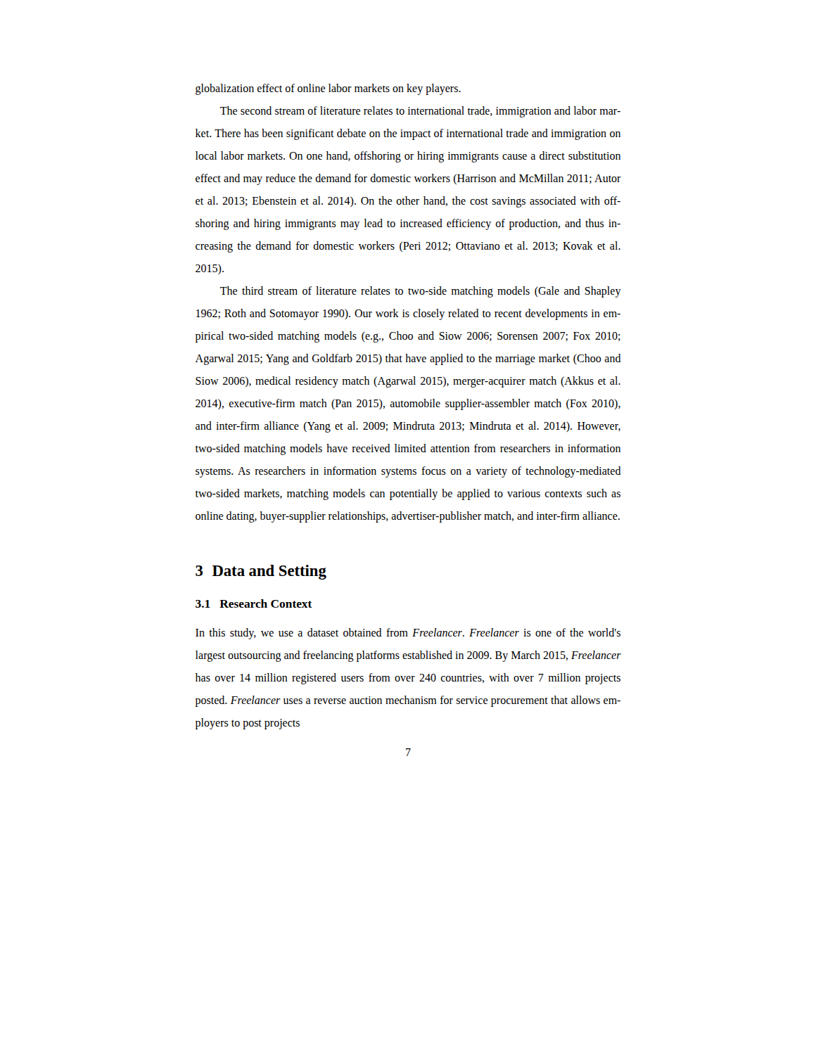globalization effect of online labor markets on key players.
The second stream of literature relates to international trade, immigration and labor market. There has been significant debate on the impact of international trade and immigration on local labor markets. On one hand, offshoring or hiring immigrants cause a direct substitution effect and may reduce the demand for domestic workers (Harrison and McMillan 2011; Autor et al. 2013; Ebenstein et al. 2014). On the other hand, the cost savings associated with offshoring and hiring immigrants may lead to increased efficiency of production, and thus increasing the demand for domestic workers (Peri 2012; Ottaviano et al. 2013; Kovak et al. 2015).
The third stream of literature relates to two-side matching models (Gale and Shapley 1962; Roth and Sotomayor 1990). Our work is closely related to recent developments in empirical two-sided matching models (e.g., Choo and Siow 2006; Sorensen 2007; Fox 2010; Agarwal 2015; Yang and Goldfarb 2015) that have applied to the marriage market (Choo and Siow 2006), medical residency match (Agarwal 2015), merger-acquirer match (Akkus et al. 2014), executive-firm match (Pan 2015), automobile supplier-assembler match (Fox 2010), and inter-firm alliance (Yang et al. 2009; Mindruta 2013; Mindruta et al. 2014). However, two-sided matching models have received limited attention from researchers in information systems. As researchers in information systems focus on a variety of technology-mediated two-sided markets, matching models can potentially be applied to various contexts such as online dating, buyer-supplier relationships, advertiser-publisher match, and inter-firm alliance.
3 Data and Setting
3.1 Research Context
In this study, we use a dataset obtained from Freelancer. Freelancer is one of the world's largest outsourcing and freelancing platforms established in 2009. By March 2015, Freelancer has over 14 million registered users from over 240 countries, with over 7 million projects posted. Freelancer uses a reverse auction mechanism for service procurement that allows employers to post projects
7